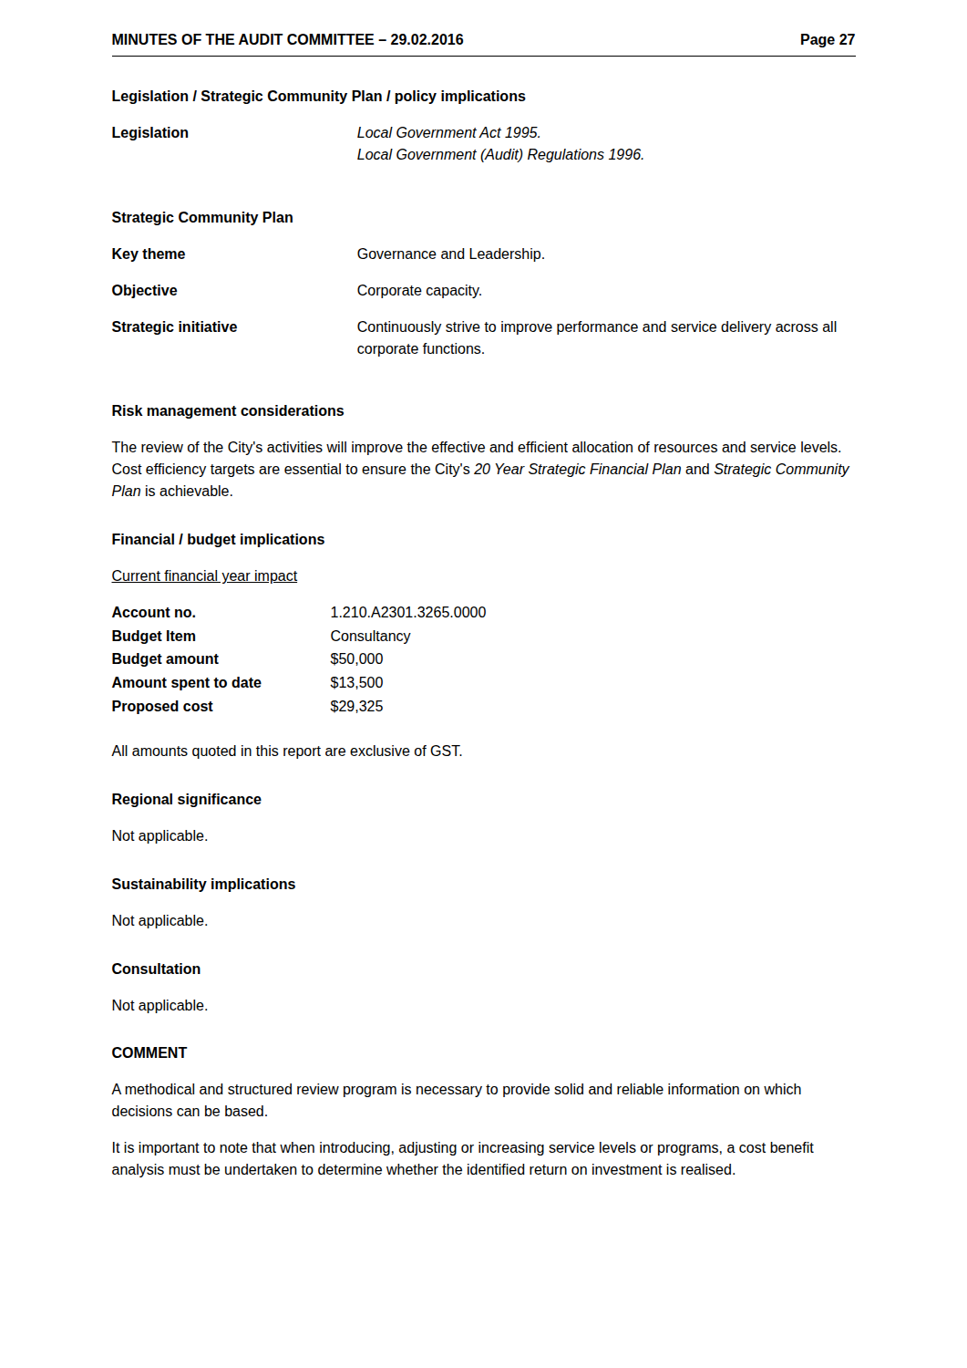MINUTES OF THE AUDIT COMMITTEE – 29.02.2016 Page 27
Legislation / Strategic Community Plan / policy implications
| Legislation | Local Government Act 1995. Local Government (Audit) Regulations 1996. |
Strategic Community Plan
| Key theme | Governance and Leadership. |
| Objective | Corporate capacity. |
| Strategic initiative | Continuously strive to improve performance and service delivery across all corporate functions. |
Risk management considerations
The review of the City's activities will improve the effective and efficient allocation of resources and service levels. Cost efficiency targets are essential to ensure the City's 20 Year Strategic Financial Plan and Strategic Community Plan is achievable.
Financial / budget implications
Current financial year impact
| Account no. | 1.210.A2301.3265.0000 |
| Budget Item | Consultancy |
| Budget amount | $50,000 |
| Amount spent to date | $13,500 |
| Proposed cost | $29,325 |
All amounts quoted in this report are exclusive of GST.
Regional significance
Not applicable.
Sustainability implications
Not applicable.
Consultation
Not applicable.
COMMENT
A methodical and structured review program is necessary to provide solid and reliable information on which decisions can be based.
It is important to note that when introducing, adjusting or increasing service levels or programs, a cost benefit analysis must be undertaken to determine whether the identified return on investment is realised.